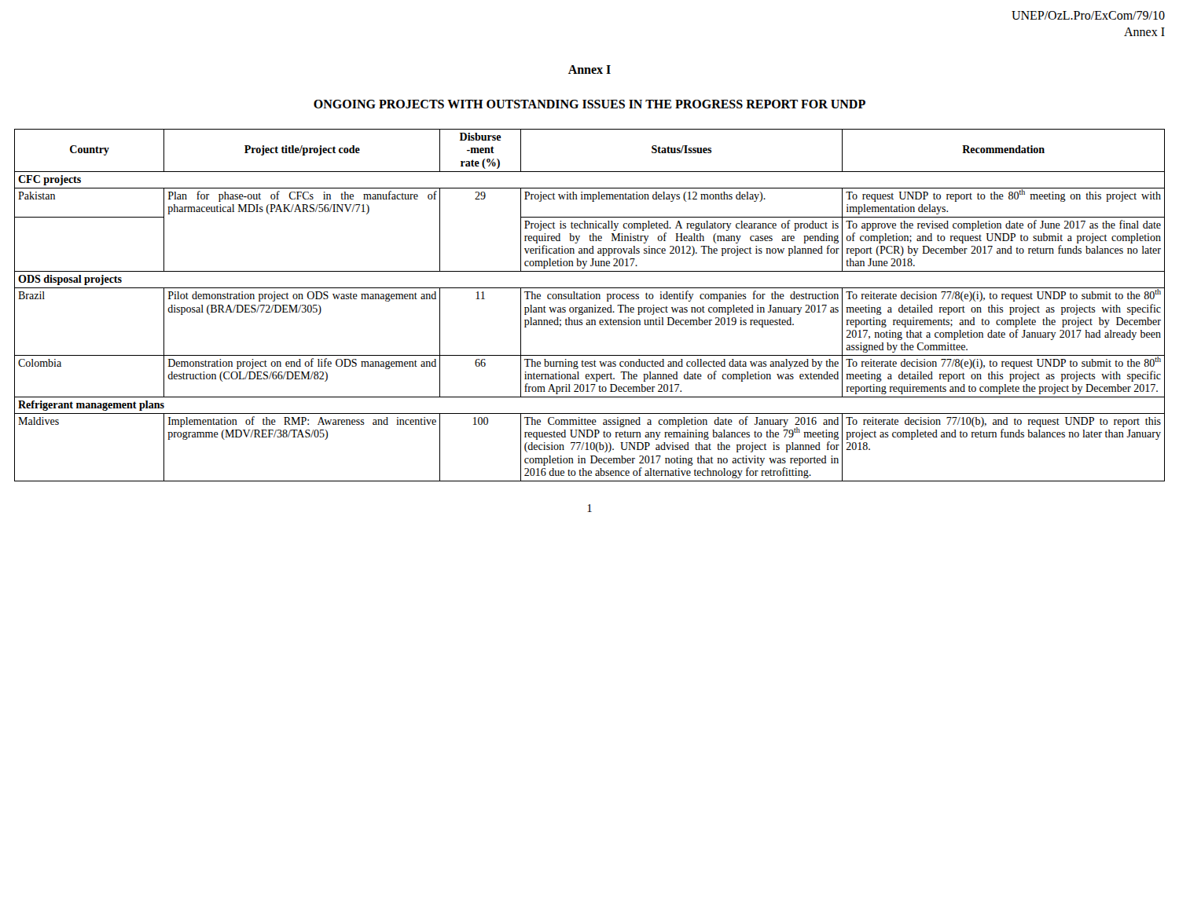UNEP/OzL.Pro/ExCom/79/10
Annex I
Annex I
Ongoing projects with outstanding issues in the progress report for UNDP
| Country | Project title/project code | Disburse -ment rate (%) | Status/Issues | Recommendation |
| --- | --- | --- | --- | --- |
| CFC projects |
| Pakistan | Plan for phase-out of CFCs in the manufacture of pharmaceutical MDIs (PAK/ARS/56/INV/71) | 29 | Project with implementation delays (12 months delay). | To request UNDP to report to the 80 th meeting on this project with implementation delays. |
| | Project is technically completed. A regulatory clearance of product is required by the Ministry of Health (many cases are pending verification and approvals since 2012). The project is now planned for completion by June 2017. | To approve the revised completion date of June 2017 as the final date of completion; and to request UNDP to submit a project completion report (PCR) by December 2017 and to return funds balances no later than June 2018. |
| ODS disposal projects |
| Brazil | Pilot demonstration project on ODS waste management and disposal (BRA/DES/72/DEM/305) | 11 | The consultation process to identify companies for the destruction plant was organized. The project was not completed in January 2017 as planned; thus an extension until December 2019 is requested. | To reiterate decision 77/8(e)(i), to request UNDP to submit to the 80 th meeting a detailed report on this project as projects with specific reporting requirements; and to complete the project by December 2017, noting that a completion date of January 2017 had already been assigned by the Committee. |
| Colombia | Demonstration project on end of life ODS management and destruction (COL/DES/66/DEM/82) | 66 | The burning test was conducted and collected data was analyzed by the international expert. The planned date of completion was extended from April 2017 to December 2017. | To reiterate decision 77/8(e)(i), to request UNDP to submit to the 80 th meeting a detailed report on this project as projects with specific reporting requirements and to complete the project by December 2017. |
| Refrigerant management plans |
| Maldives | Implementation of the RMP: Awareness and incentive programme (MDV/REF/38/TAS/05) | 100 | The Committee assigned a completion date of January 2016 and requested UNDP to return any remaining balances to the 79 th meeting (decision 77/10(b)). UNDP advised that the project is planned for completion in December 2017 noting that no activity was reported in 2016 due to the absence of alternative technology for retrofitting. | To reiterate decision 77/10(b), and to request UNDP to report this project as completed and to return funds balances no later than January 2018. |
1